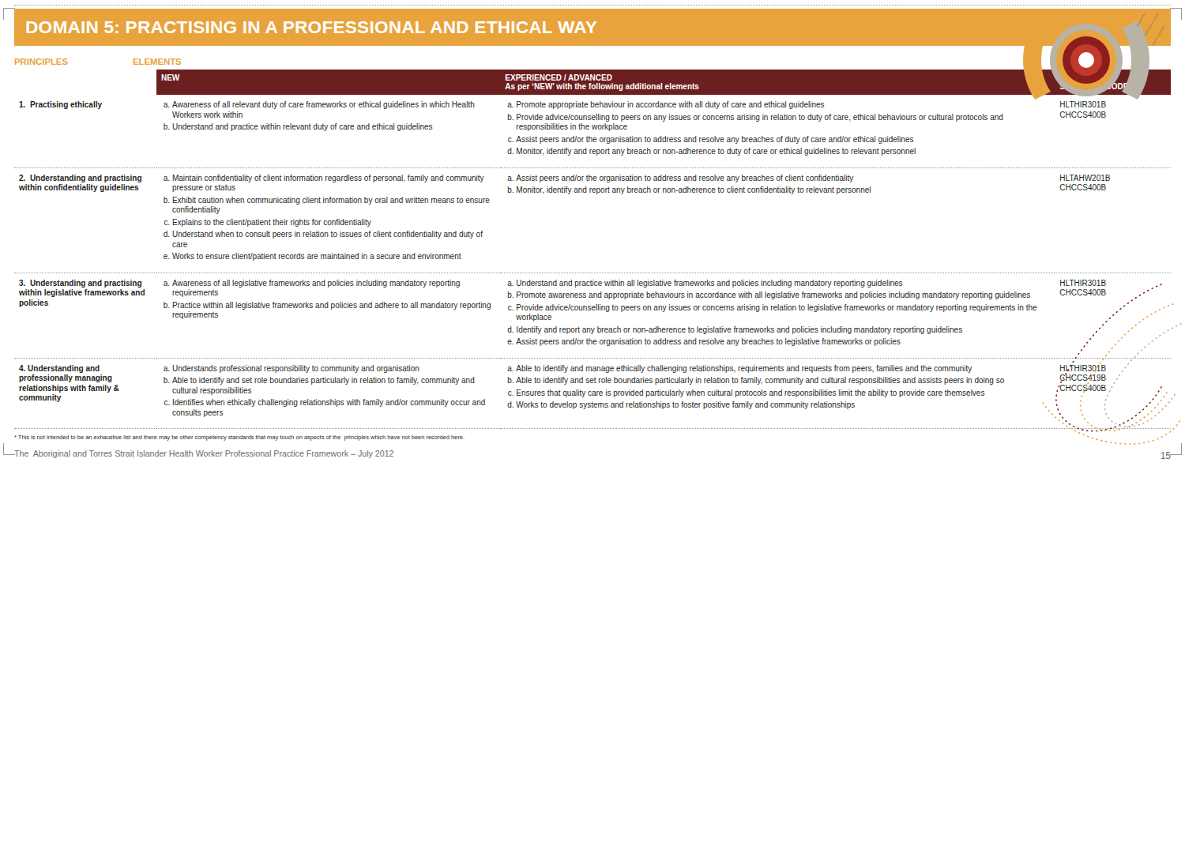Aboriginal and Torres Strait Islander Health Worker Professional Practice Framework
DOMAIN 5: PRACTISING IN A PROFESSIONAL AND ETHICAL WAY
PRINCIPLES ELEMENTS
| | NEW | EXPERIENCED / ADVANCED As per ‘NEW’ with the following additional elements | COMPETENCY STANDARD CODE* |
| --- | --- | --- | --- |
| 1. Practising ethically | Awareness of all relevant duty of care frameworks or ethical guidelines in which Health Workers work within Understand and practice within relevant duty of care and ethical guidelines | Promote appropriate behaviour in accordance with all duty of care and ethical guidelines Provide advice/counselling to peers on any issues or concerns arising in relation to duty of care, ethical behaviours or cultural protocols and responsibilities in the workplace Assist peers and/or the organisation to address and resolve any breaches of duty of care and/or ethical guidelines Monitor, identify and report any breach or non-adherence to duty of care or ethical guidelines to relevant personnel | HLTHIR301B CHCCS400B |
| 2. Understanding and practising within confidentiality guidelines | Maintain confidentiality of client information regardless of personal, family and community pressure or status Exhibit caution when communicating client information by oral and written means to ensure confidentiality Explains to the client/patient their rights for confidentiality Understand when to consult peers in relation to issues of client confidentiality and duty of care Works to ensure client/patient records are maintained in a secure and environment | Assist peers and/or the organisation to address and resolve any breaches of client confidentiality Monitor, identify and report any breach or non-adherence to client confidentiality to relevant personnel | HLTAHW201B CHCCS400B |
| 3. Understanding and practising within legislative frameworks and policies | Awareness of all legislative frameworks and policies including mandatory reporting requirements Practice within all legislative frameworks and policies and adhere to all mandatory reporting requirements | Understand and practice within all legislative frameworks and policies including mandatory reporting guidelines Promote awareness and appropriate behaviours in accordance with all legislative frameworks and policies including mandatory reporting guidelines Provide advice/counselling to peers on any issues or concerns arising in relation to legislative frameworks or mandatory reporting requirements in the workplace Identify and report any breach or non-adherence to legislative frameworks and policies including mandatory reporting guidelines Assist peers and/or the organisation to address and resolve any breaches to legislative frameworks or policies | HLTHIR301B CHCCS400B |
| 4. Understanding and professionally managing relationships with family & community | Understands professional responsibility to community and organisation Able to identify and set role boundaries particularly in relation to family, community and cultural responsibilities Identifies when ethically challenging relationships with family and/or community occur and consults peers | Able to identify and manage ethically challenging relationships, requirements and requests from peers, families and the community Able to identify and set role boundaries particularly in relation to family, community and cultural responsibilities and assists peers in doing so Ensures that quality care is provided particularly when cultural protocols and responsibilities limit the ability to provide care themselves Works to develop systems and relationships to foster positive family and community relationships | HLTHIR301B CHCCS419B CHCCS400B |
* This is not intended to be an exhaustive list and there may be other competency standards that may touch on aspects of the principles which have not been recorded here.
The Aboriginal and Torres Strait Islander Health Worker Professional Practice Framework – July 2012 15